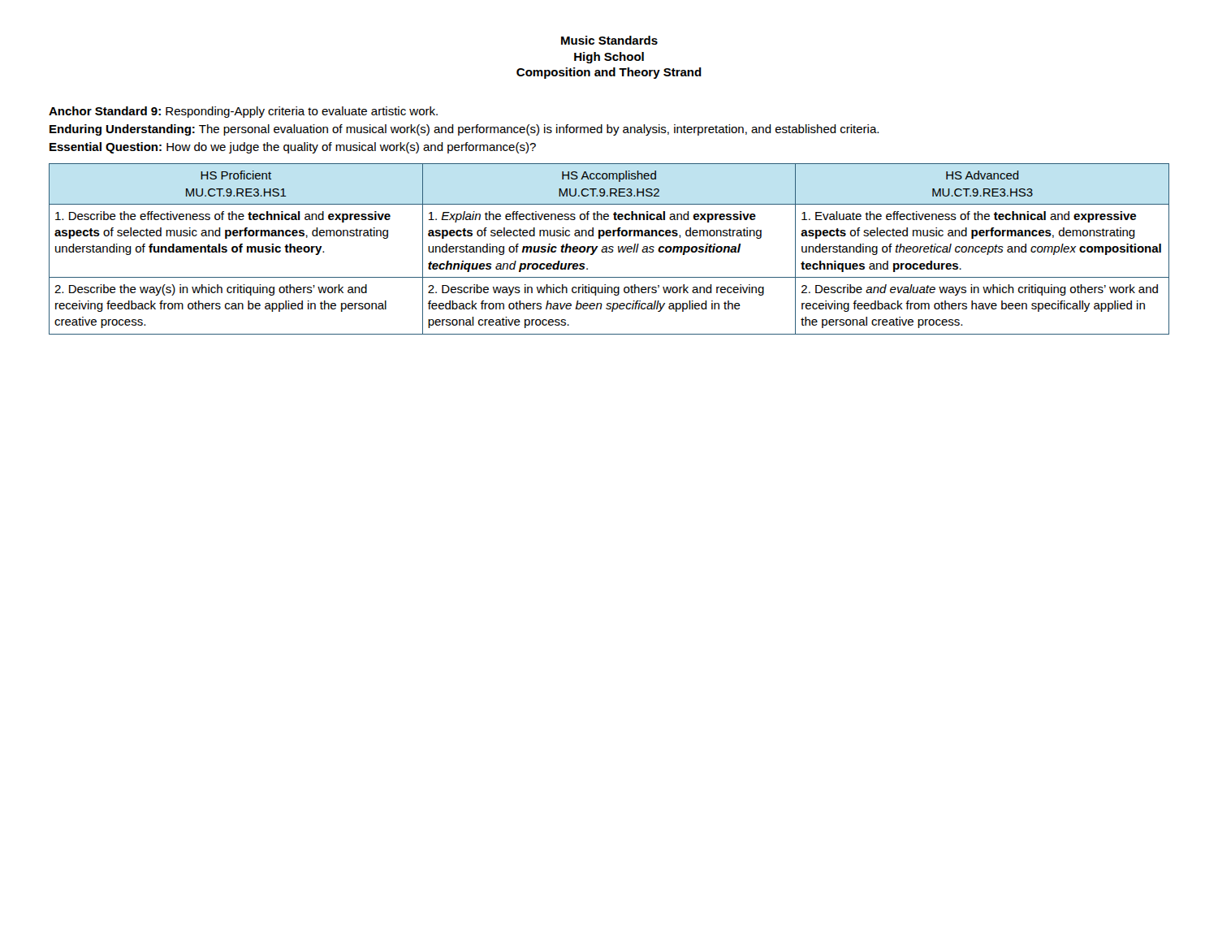Music Standards
High School
Composition and Theory Strand
Anchor Standard 9: Responding-Apply criteria to evaluate artistic work.
Enduring Understanding: The personal evaluation of musical work(s) and performance(s) is informed by analysis, interpretation, and established criteria.
Essential Question: How do we judge the quality of musical work(s) and performance(s)?
| HS Proficient MU.CT.9.RE3.HS1 | HS Accomplished MU.CT.9.RE3.HS2 | HS Advanced MU.CT.9.RE3.HS3 |
| --- | --- | --- |
| 1. Describe the effectiveness of the technical and expressive aspects of selected music and performances , demonstrating understanding of fundamentals of music theory . | 1. Explain the effectiveness of the technical and expressive aspects of selected music and performances , demonstrating understanding of music theory as well as compositional techniques and procedures . | 1. Evaluate the effectiveness of the technical and expressive aspects of selected music and performances , demonstrating understanding of theoretical concepts and complex compositional techniques and procedures . |
| 2. Describe the way(s) in which critiquing others’ work and receiving feedback from others can be applied in the personal creative process. | 2. Describe ways in which critiquing others’ work and receiving feedback from others have been specifically applied in the personal creative process. | 2. Describe and evaluate ways in which critiquing others’ work and receiving feedback from others have been specifically applied in the personal creative process. |